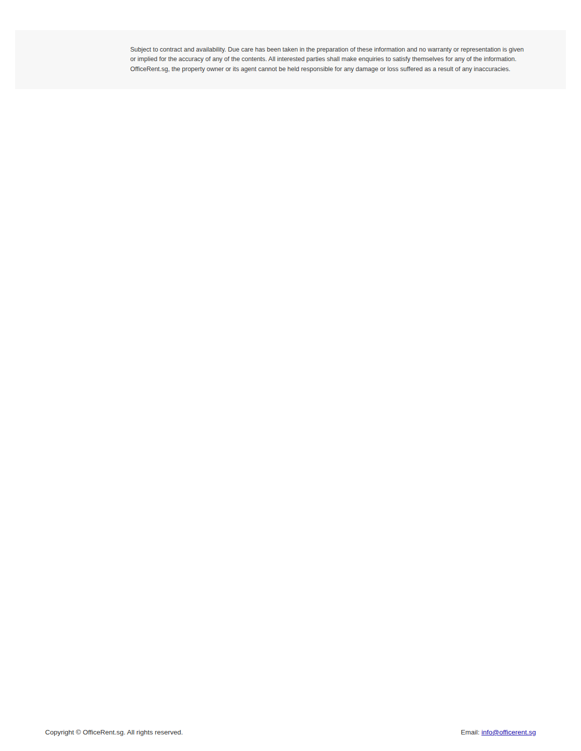Subject to contract and availability. Due care has been taken in the preparation of these information and no warranty or representation is given or implied for the accuracy of any of the contents. All interested parties shall make enquiries to satisfy themselves for any of the information. OfficeRent.sg, the property owner or its agent cannot be held responsible for any damage or loss suffered as a result of any inaccuracies.
Copyright © OfficeRent.sg. All rights reserved. Email: info@officerent.sg